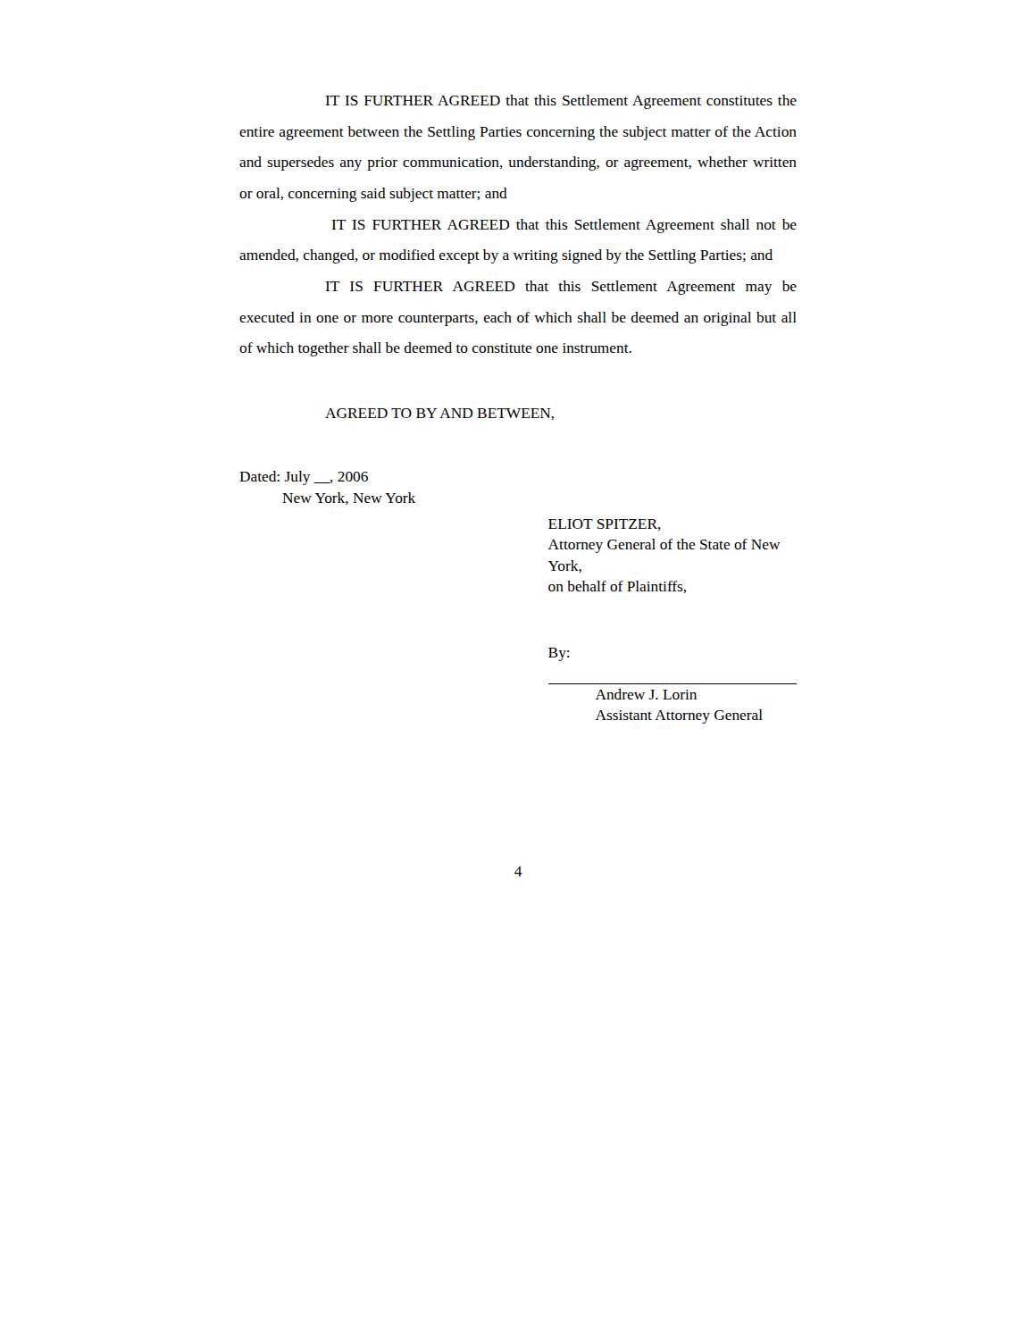IT IS FURTHER AGREED that this Settlement Agreement constitutes the entire agreement between the Settling Parties concerning the subject matter of the Action and supersedes any prior communication, understanding, or agreement, whether written or oral, concerning said subject matter; and
IT IS FURTHER AGREED that this Settlement Agreement shall not be amended, changed, or modified except by a writing signed by the Settling Parties; and
IT IS FURTHER AGREED that this Settlement Agreement may be executed in one or more counterparts, each of which shall be deemed an original but all of which together shall be deemed to constitute one instrument.
AGREED TO BY AND BETWEEN,
Dated: July __, 2006 New York, New York
ELIOT SPITZER,
Attorney General of the State of New York,
on behalf of Plaintiffs,
By: Andrew J. Lorin
Assistant Attorney General
4